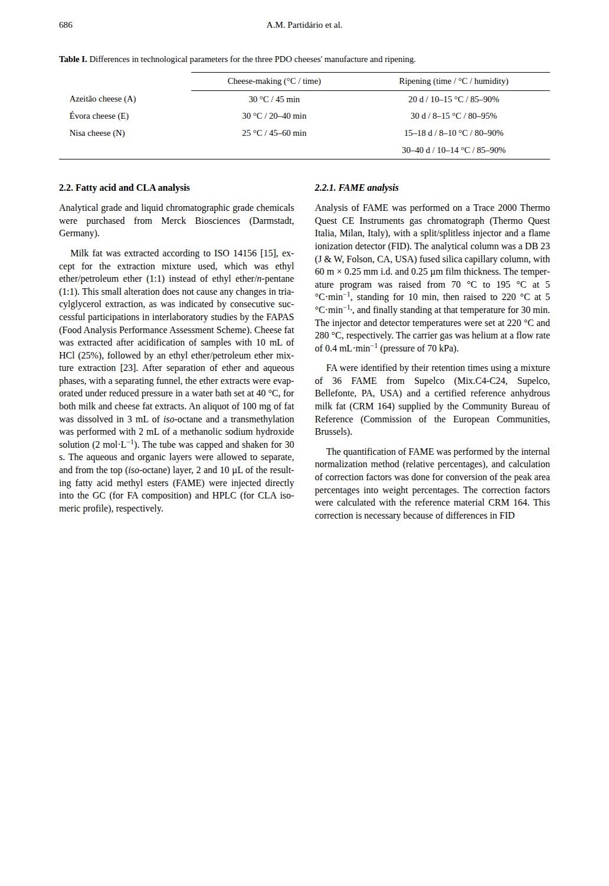686 A.M. Partidário et al. 686
Table I. Differences in technological parameters for the three PDO cheeses' manufacture and ripening.
| | Cheese-making (°C / time) | Ripening (time / °C / humidity) |
| --- | --- | --- |
| Azeitão cheese (A) | 30 °C / 45 min | 20 d / 10–15 °C / 85–90% |
| Évora cheese (E) | 30 °C / 20–40 min | 30 d / 8–15 °C / 80–95% |
| Nisa cheese (N) | 25 °C / 45–60 min | 15–18 d / 8–10 °C / 80–90% |
| | | 30–40 d / 10–14 °C / 85–90% |
2.2. Fatty acid and CLA analysis
Analytical grade and liquid chromatographic grade chemicals were purchased from Merck Biosciences (Darmstadt, Germany).
Milk fat was extracted according to ISO 14156 [15], except for the extraction mixture used, which was ethyl ether/petroleum ether (1:1) instead of ethyl ether/n-pentane (1:1). This small alteration does not cause any changes in triacylglycerol extraction, as was indicated by consecutive successful participations in interlaboratory studies by the FAPAS (Food Analysis Performance Assessment Scheme). Cheese fat was extracted after acidification of samples with 10 mL of HCl (25%), followed by an ethyl ether/petroleum ether mixture extraction [23]. After separation of ether and aqueous phases, with a separating funnel, the ether extracts were evaporated under reduced pressure in a water bath set at 40 °C, for both milk and cheese fat extracts. An aliquot of 100 mg of fat was dissolved in 3 mL of iso-octane and a transmethylation was performed with 2 mL of a methanolic sodium hydroxide solution (2 mol·L−1). The tube was capped and shaken for 30 s. The aqueous and organic layers were allowed to separate, and from the top (iso-octane) layer, 2 and 10 µL of the resulting fatty acid methyl esters (FAME) were injected directly into the GC (for FA composition) and HPLC (for CLA isomeric profile), respectively.
2.2.1. FAME analysis
Analysis of FAME was performed on a Trace 2000 Thermo Quest CE Instruments gas chromatograph (Thermo Quest Italia, Milan, Italy), with a split/splitless injector and a flame ionization detector (FID). The analytical column was a DB 23 (J & W, Folson, CA, USA) fused silica capillary column, with 60 m × 0.25 mm i.d. and 0.25 µm film thickness. The temperature program was raised from 70 °C to 195 °C at 5 °C·min−1, standing for 10 min, then raised to 220 °C at 5 °C·min−1,, and finally standing at that temperature for 30 min. The injector and detector temperatures were set at 220 °C and 280 °C, respectively. The carrier gas was helium at a flow rate of 0.4 mL·min−1 (pressure of 70 kPa).
FA were identified by their retention times using a mixture of 36 FAME from Supelco (Mix.C4-C24, Supelco, Bellefonte, PA, USA) and a certified reference anhydrous milk fat (CRM 164) supplied by the Community Bureau of Reference (Commission of the European Communities, Brussels).
The quantification of FAME was performed by the internal normalization method (relative percentages), and calculation of correction factors was done for conversion of the peak area percentages into weight percentages. The correction factors were calculated with the reference material CRM 164. This correction is necessary because of differences in FID